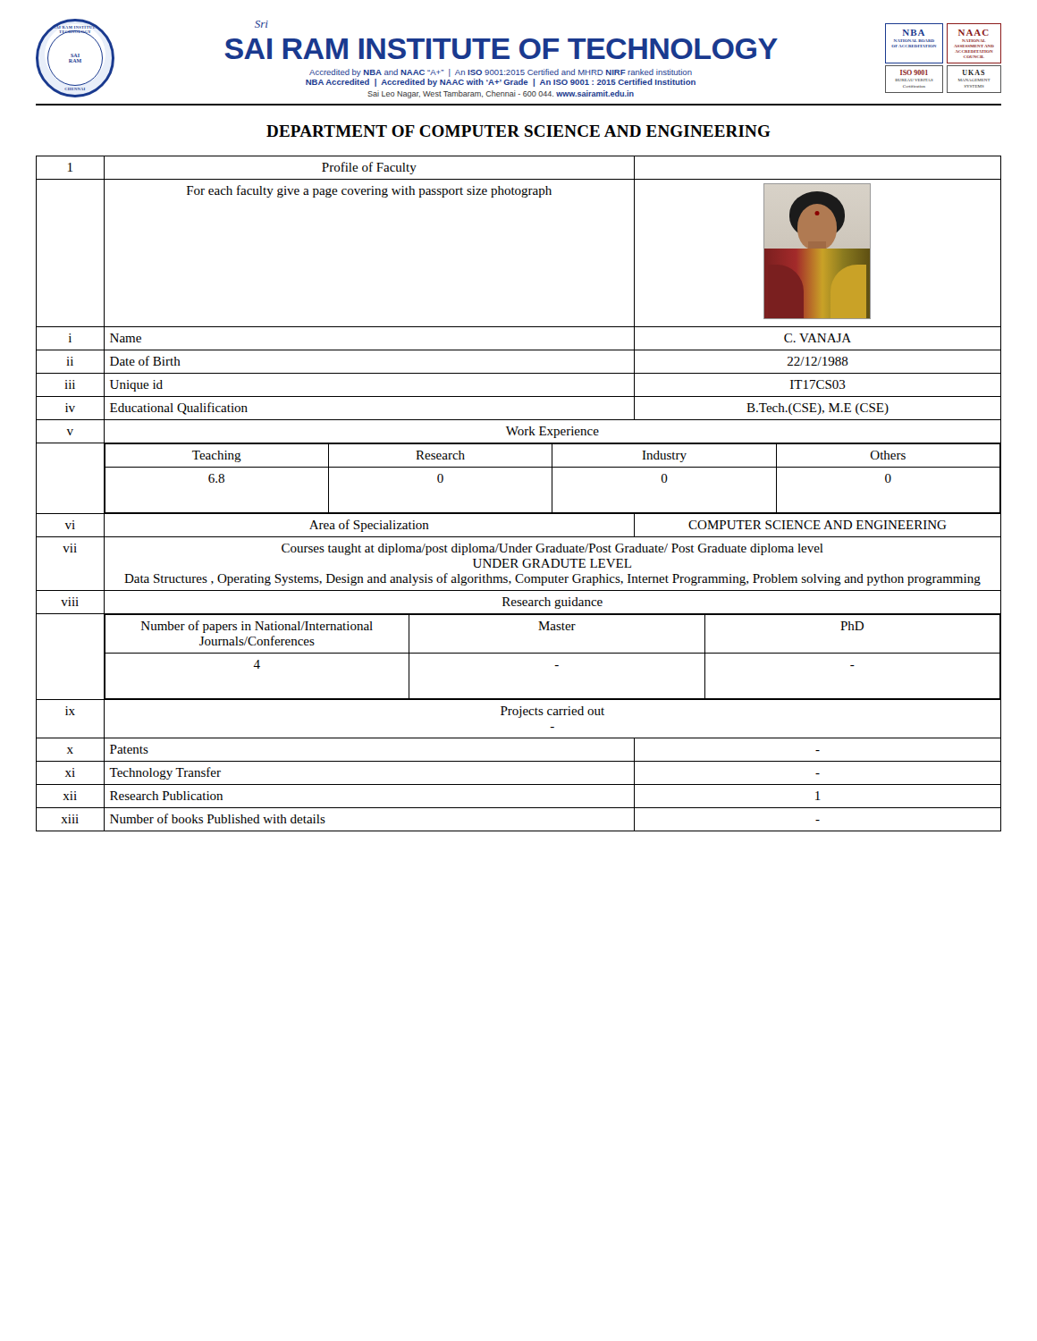SRI SAI RAM INSTITUTE OF TECHNOLOGY
SAI
RAM
CHENNAI
Sri
SAI RAM INSTITUTE OF TECHNOLOGY
Accredited by NBA and NAAC “A+” | An ISO 9001:2015 Certified and MHRD NIRF ranked institution
NBA Accredited | Accredited by NAAC with ‘A+’ Grade | An ISO 9001 : 2015 Certified Institution
Sai Leo Nagar, West Tambaram, Chennai - 600 044. www.sairamit.edu.in
NBA NATIONAL BOARD
OF ACCREDITATION
NAAC NATIONAL ASSESSMENT AND
ACCREDITATION COUNCIL
ISO 9001 BUREAU VERITAS
Certification
UKAS MANAGEMENT
SYSTEMS
DEPARTMENT OF COMPUTER SCIENCE AND ENGINEERING
| 1 | Profile of Faculty | |
| | For each faculty give a page covering with passport size photograph | |
| i | Name | C. VANAJA |
| ii | Date of Birth | 22/12/1988 |
| iii | Unique id | IT17CS03 |
| iv | Educational Qualification | B.Tech.(CSE), M.E (CSE) |
| v | Work Experience |
| | / Teaching / Research / Industry / Others / / 6.8 / 0 / 0 / 0 / |
| vi | Area of Specialization | COMPUTER SCIENCE AND ENGINEERING |
| vii | Courses taught at diploma/post diploma/Under Graduate/Post Graduate/ Post Graduate diploma level UNDER GRADUTE LEVEL Data Structures , Operating Systems, Design and analysis of algorithms, Computer Graphics, Internet Programming, Problem solving and python programming |
| viii | Research guidance |
| | / Number of papers in National/International Journals/Conferences / Master / PhD / / 4 / - / - / |
| ix | Projects carried out - |
| x | Patents | - |
| xi | Technology Transfer | - |
| xii | Research Publication | 1 |
| xiii | Number of books Published with details | - |